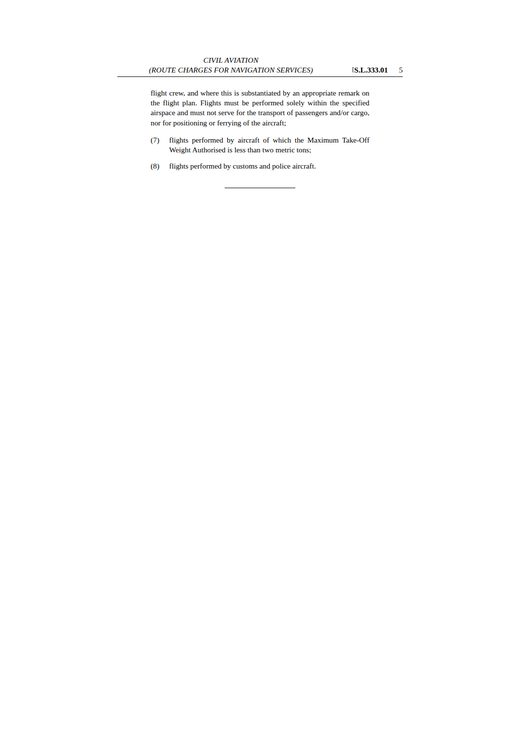CIVIL AVIATION
(ROUTE CHARGES FOR NAVIGATION SERVICES)
[S.L.333.01 5
flight crew, and where this is substantiated by an appropriate remark on the flight plan. Flights must be performed solely within the specified airspace and must not serve for the transport of passengers and/or cargo, nor for positioning or ferrying of the aircraft;
(7) flights performed by aircraft of which the Maximum Take-Off Weight Authorised is less than two metric tons;
(8) flights performed by customs and police aircraft.